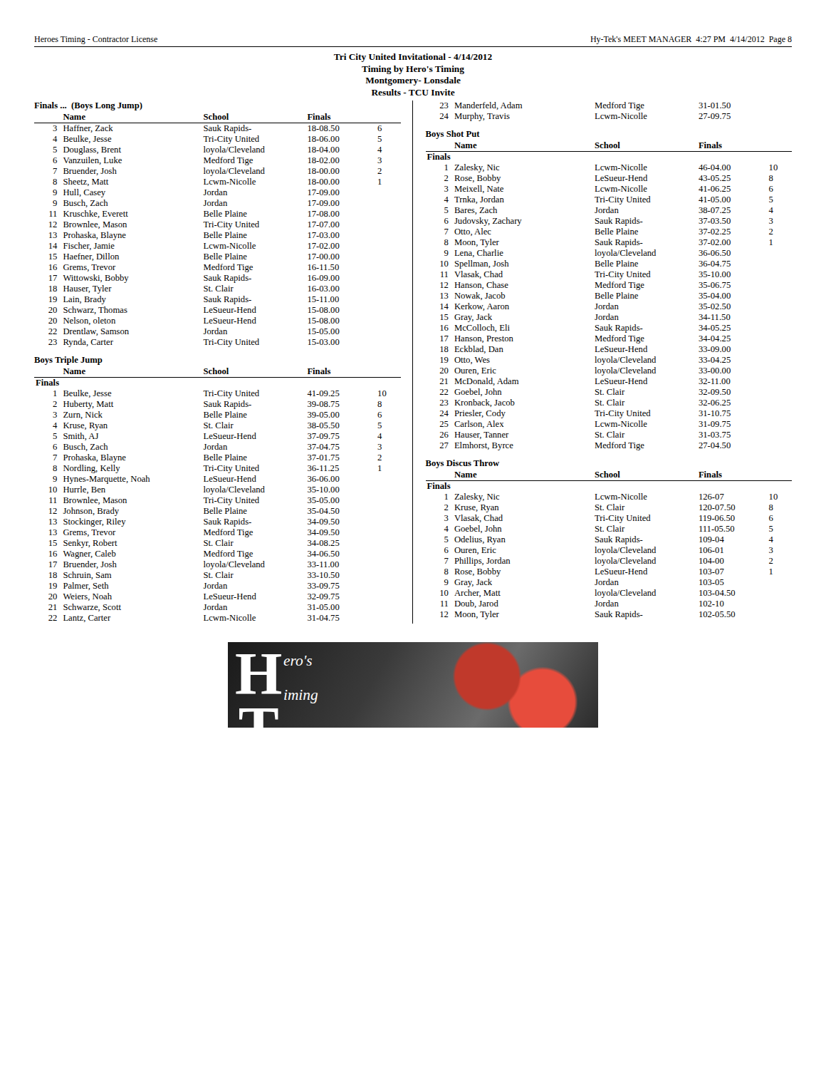Heroes Timing - Contractor License
Hy-Tek's MEET MANAGER 4:27 PM 4/14/2012 Page 8
Tri City United Invitational - 4/14/2012
Timing by Hero's Timing
Montgomery- Lonsdale
Results - TCU Invite
Finals ... (Boys Long Jump)
| | Name | School | Finals | |
| --- | --- | --- | --- | --- |
| 3 | Haffner, Zack | Sauk Rapids- | 18-08.50 | 6 |
| 4 | Beulke, Jesse | Tri-City United | 18-06.00 | 5 |
| 5 | Douglass, Brent | loyola/Cleveland | 18-04.00 | 4 |
| 6 | Vanzuilen, Luke | Medford Tige | 18-02.00 | 3 |
| 7 | Bruender, Josh | loyola/Cleveland | 18-00.00 | 2 |
| 8 | Sheetz, Matt | Lcwm-Nicolle | 18-00.00 | 1 |
| 9 | Hull, Casey | Jordan | 17-09.00 | |
| 9 | Busch, Zach | Jordan | 17-09.00 | |
| 11 | Kruschke, Everett | Belle Plaine | 17-08.00 | |
| 12 | Brownlee, Mason | Tri-City United | 17-07.00 | |
| 13 | Prohaska, Blayne | Belle Plaine | 17-03.00 | |
| 14 | Fischer, Jamie | Lcwm-Nicolle | 17-02.00 | |
| 15 | Haefner, Dillon | Belle Plaine | 17-00.00 | |
| 16 | Grems, Trevor | Medford Tige | 16-11.50 | |
| 17 | Wittowski, Bobby | Sauk Rapids- | 16-09.00 | |
| 18 | Hauser, Tyler | St. Clair | 16-03.00 | |
| 19 | Lain, Brady | Sauk Rapids- | 15-11.00 | |
| 20 | Schwarz, Thomas | LeSueur-Hend | 15-08.00 | |
| 20 | Nelson, oleton | LeSueur-Hend | 15-08.00 | |
| 22 | Drentlaw, Samson | Jordan | 15-05.00 | |
| 23 | Rynda, Carter | Tri-City United | 15-03.00 | |
Boys Triple Jump
| | Name | School | Finals | |
| --- | --- | --- | --- | --- |
| Finals |
| 1 | Beulke, Jesse | Tri-City United | 41-09.25 | 10 |
| 2 | Huberty, Matt | Sauk Rapids- | 39-08.75 | 8 |
| 3 | Zurn, Nick | Belle Plaine | 39-05.00 | 6 |
| 4 | Kruse, Ryan | St. Clair | 38-05.50 | 5 |
| 5 | Smith, AJ | LeSueur-Hend | 37-09.75 | 4 |
| 6 | Busch, Zach | Jordan | 37-04.75 | 3 |
| 7 | Prohaska, Blayne | Belle Plaine | 37-01.75 | 2 |
| 8 | Nordling, Kelly | Tri-City United | 36-11.25 | 1 |
| 9 | Hynes-Marquette, Noah | LeSueur-Hend | 36-06.00 | |
| 10 | Hurrle, Ben | loyola/Cleveland | 35-10.00 | |
| 11 | Brownlee, Mason | Tri-City United | 35-05.00 | |
| 12 | Johnson, Brady | Belle Plaine | 35-04.50 | |
| 13 | Stockinger, Riley | Sauk Rapids- | 34-09.50 | |
| 13 | Grems, Trevor | Medford Tige | 34-09.50 | |
| 15 | Senkyr, Robert | St. Clair | 34-08.25 | |
| 16 | Wagner, Caleb | Medford Tige | 34-06.50 | |
| 17 | Bruender, Josh | loyola/Cleveland | 33-11.00 | |
| 18 | Schruin, Sam | St. Clair | 33-10.50 | |
| 19 | Palmer, Seth | Jordan | 33-09.75 | |
| 20 | Weiers, Noah | LeSueur-Hend | 32-09.75 | |
| 21 | Schwarze, Scott | Jordan | 31-05.00 | |
| 22 | Lantz, Carter | Lcwm-Nicolle | 31-04.75 | |
| 23 | Manderfeld, Adam | Medford Tige | 31-01.50 | |
| 24 | Murphy, Travis | Lcwm-Nicolle | 27-09.75 | |
Boys Shot Put
| | Name | School | Finals | |
| --- | --- | --- | --- | --- |
| Finals |
| 1 | Zalesky, Nic | Lcwm-Nicolle | 46-04.00 | 10 |
| 2 | Rose, Bobby | LeSueur-Hend | 43-05.25 | 8 |
| 3 | Meixell, Nate | Lcwm-Nicolle | 41-06.25 | 6 |
| 4 | Trnka, Jordan | Tri-City United | 41-05.00 | 5 |
| 5 | Bares, Zach | Jordan | 38-07.25 | 4 |
| 6 | Judovsky, Zachary | Sauk Rapids- | 37-03.50 | 3 |
| 7 | Otto, Alec | Belle Plaine | 37-02.25 | 2 |
| 8 | Moon, Tyler | Sauk Rapids- | 37-02.00 | 1 |
| 9 | Lena, Charlie | loyola/Cleveland | 36-06.50 | |
| 10 | Spellman, Josh | Belle Plaine | 36-04.75 | |
| 11 | Vlasak, Chad | Tri-City United | 35-10.00 | |
| 12 | Hanson, Chase | Medford Tige | 35-06.75 | |
| 13 | Nowak, Jacob | Belle Plaine | 35-04.00 | |
| 14 | Kerkow, Aaron | Jordan | 35-02.50 | |
| 15 | Gray, Jack | Jordan | 34-11.50 | |
| 16 | McColloch, Eli | Sauk Rapids- | 34-05.25 | |
| 17 | Hanson, Preston | Medford Tige | 34-04.25 | |
| 18 | Eckblad, Dan | LeSueur-Hend | 33-09.00 | |
| 19 | Otto, Wes | loyola/Cleveland | 33-04.25 | |
| 20 | Ouren, Eric | loyola/Cleveland | 33-00.00 | |
| 21 | McDonald, Adam | LeSueur-Hend | 32-11.00 | |
| 22 | Goebel, John | St. Clair | 32-09.50 | |
| 23 | Kronback, Jacob | St. Clair | 32-06.25 | |
| 24 | Priesler, Cody | Tri-City United | 31-10.75 | |
| 25 | Carlson, Alex | Lcwm-Nicolle | 31-09.75 | |
| 26 | Hauser, Tanner | St. Clair | 31-03.75 | |
| 27 | Elmhorst, Byrce | Medford Tige | 27-04.50 | |
Boys Discus Throw
| | Name | School | Finals | |
| --- | --- | --- | --- | --- |
| Finals |
| 1 | Zalesky, Nic | Lcwm-Nicolle | 126-07 | 10 |
| 2 | Kruse, Ryan | St. Clair | 120-07.50 | 8 |
| 3 | Vlasak, Chad | Tri-City United | 119-06.50 | 6 |
| 4 | Goebel, John | St. Clair | 111-05.50 | 5 |
| 5 | Odelius, Ryan | Sauk Rapids- | 109-04 | 4 |
| 6 | Ouren, Eric | loyola/Cleveland | 106-01 | 3 |
| 7 | Phillips, Jordan | loyola/Cleveland | 104-00 | 2 |
| 8 | Rose, Bobby | LeSueur-Hend | 103-07 | 1 |
| 9 | Gray, Jack | Jordan | 103-05 | |
| 10 | Archer, Matt | loyola/Cleveland | 103-04.50 | |
| 11 | Doub, Jarod | Jordan | 102-10 | |
| 12 | Moon, Tyler | Sauk Rapids- | 102-05.50 | |
H
T
ero's
iming